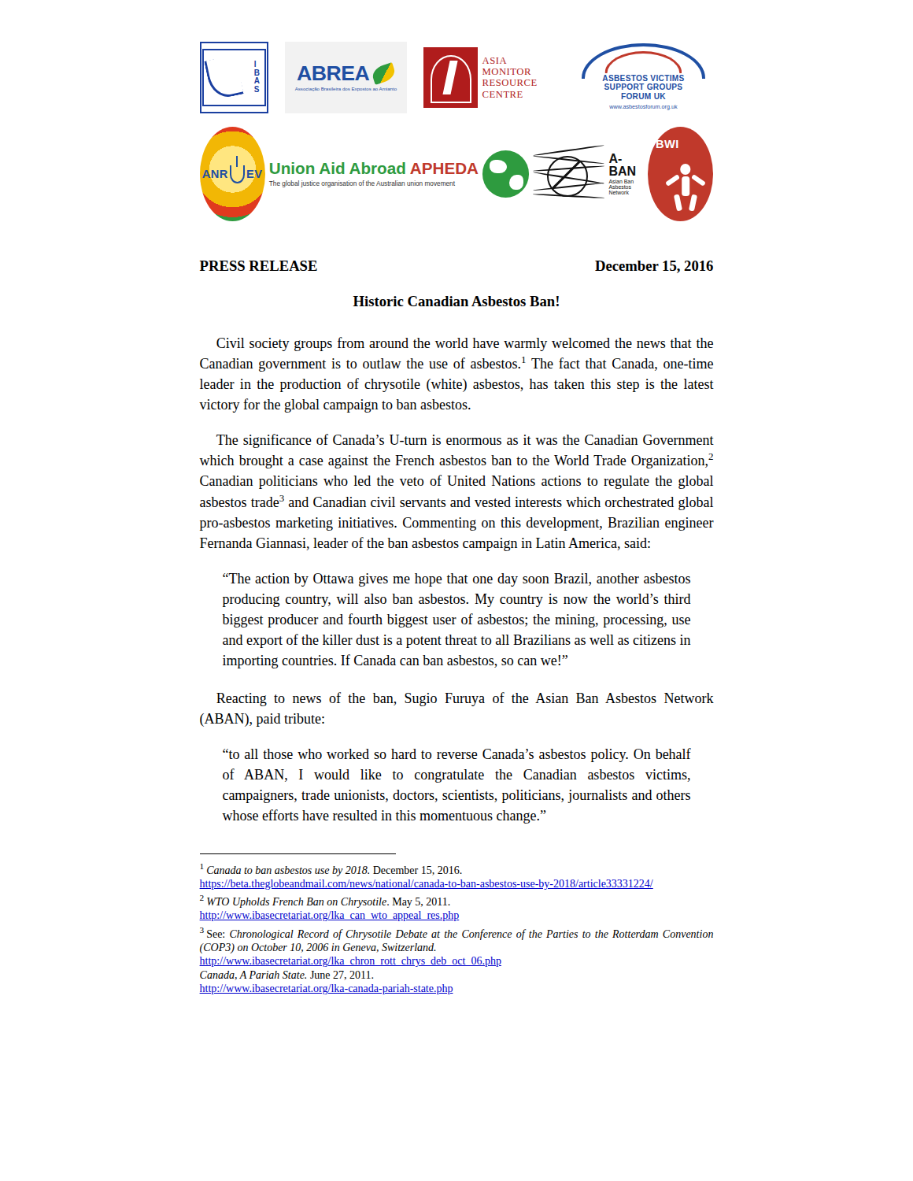I
B
A
S
ABREA
Associação Brasileira dos Expostos ao Amianto
ASIA
MONITOR
RESOURCE
CENTRE
ASBESTOS VICTIMS
SUPPORT GROUPS
FORUM UK
www.asbestosforum.org.uk
ANR EV
Union Aid Abroad APHEDA
The global justice organisation of the Australian union movement
A-BANAsian Ban Asbestos Network
BWI
PRESS RELEASE December 15, 2016
Historic Canadian Asbestos Ban!
Civil society groups from around the world have warmly welcomed the news that the Canadian government is to outlaw the use of asbestos.1 The fact that Canada, one-time leader in the production of chrysotile (white) asbestos, has taken this step is the latest victory for the global campaign to ban asbestos.
The significance of Canada’s U-turn is enormous as it was the Canadian Government which brought a case against the French asbestos ban to the World Trade Organization,2 Canadian politicians who led the veto of United Nations actions to regulate the global asbestos trade3 and Canadian civil servants and vested interests which orchestrated global pro-asbestos marketing initiatives. Commenting on this development, Brazilian engineer Fernanda Giannasi, leader of the ban asbestos campaign in Latin America, said:
“The action by Ottawa gives me hope that one day soon Brazil, another asbestos producing country, will also ban asbestos. My country is now the world’s third biggest producer and fourth biggest user of asbestos; the mining, processing, use and export of the killer dust is a potent threat to all Brazilians as well as citizens in importing countries. If Canada can ban asbestos, so can we!”
Reacting to news of the ban, Sugio Furuya of the Asian Ban Asbestos Network (ABAN), paid tribute:
“to all those who worked so hard to reverse Canada’s asbestos policy. On behalf of ABAN, I would like to congratulate the Canadian asbestos victims, campaigners, trade unionists, doctors, scientists, politicians, journalists and others whose efforts have resulted in this momentuous change.”
1 Canada to ban asbestos use by 2018. December 15, 2016.
https://beta.theglobeandmail.com/news/national/canada-to-ban-asbestos-use-by-2018/article33331224/
2 WTO Upholds French Ban on Chrysotile. May 5, 2011.
http://www.ibasecretariat.org/lka_can_wto_appeal_res.php
3 See: Chronological Record of Chrysotile Debate at the Conference of the Parties to the Rotterdam Convention (COP3) on October 10, 2006 in Geneva, Switzerland.
http://www.ibasecretariat.org/lka_chron_rott_chrys_deb_oct_06.php
Canada, A Pariah State. June 27, 2011.
http://www.ibasecretariat.org/lka-canada-pariah-state.php